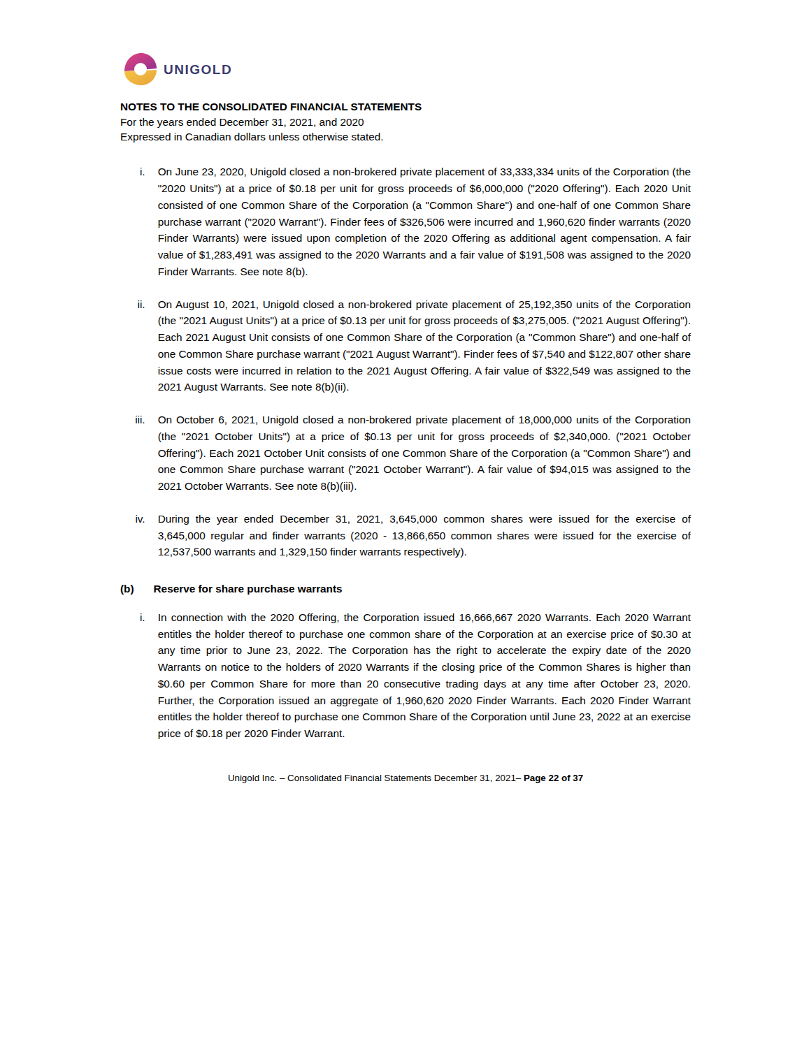UNIGOLD
NOTES TO THE CONSOLIDATED FINANCIAL STATEMENTS
For the years ended December 31, 2021, and 2020
Expressed in Canadian dollars unless otherwise stated.
On June 23, 2020, Unigold closed a non-brokered private placement of 33,333,334 units of the Corporation (the "2020 Units") at a price of $0.18 per unit for gross proceeds of $6,000,000 ("2020 Offering"). Each 2020 Unit consisted of one Common Share of the Corporation (a "Common Share") and one-half of one Common Share purchase warrant ("2020 Warrant"). Finder fees of $326,506 were incurred and 1,960,620 finder warrants (2020 Finder Warrants) were issued upon completion of the 2020 Offering as additional agent compensation. A fair value of $1,283,491 was assigned to the 2020 Warrants and a fair value of $191,508 was assigned to the 2020 Finder Warrants. See note 8(b).
On August 10, 2021, Unigold closed a non-brokered private placement of 25,192,350 units of the Corporation (the "2021 August Units") at a price of $0.13 per unit for gross proceeds of $3,275,005. ("2021 August Offering"). Each 2021 August Unit consists of one Common Share of the Corporation (a "Common Share") and one-half of one Common Share purchase warrant ("2021 August Warrant"). Finder fees of $7,540 and $122,807 other share issue costs were incurred in relation to the 2021 August Offering. A fair value of $322,549 was assigned to the 2021 August Warrants. See note 8(b)(ii).
On October 6, 2021, Unigold closed a non-brokered private placement of 18,000,000 units of the Corporation (the "2021 October Units") at a price of $0.13 per unit for gross proceeds of $2,340,000. ("2021 October Offering"). Each 2021 October Unit consists of one Common Share of the Corporation (a "Common Share") and one Common Share purchase warrant ("2021 October Warrant"). A fair value of $94,015 was assigned to the 2021 October Warrants. See note 8(b)(iii).
During the year ended December 31, 2021, 3,645,000 common shares were issued for the exercise of 3,645,000 regular and finder warrants (2020 - 13,866,650 common shares were issued for the exercise of 12,537,500 warrants and 1,329,150 finder warrants respectively).
(b) Reserve for share purchase warrants
In connection with the 2020 Offering, the Corporation issued 16,666,667 2020 Warrants. Each 2020 Warrant entitles the holder thereof to purchase one common share of the Corporation at an exercise price of $0.30 at any time prior to June 23, 2022. The Corporation has the right to accelerate the expiry date of the 2020 Warrants on notice to the holders of 2020 Warrants if the closing price of the Common Shares is higher than $0.60 per Common Share for more than 20 consecutive trading days at any time after October 23, 2020. Further, the Corporation issued an aggregate of 1,960,620 2020 Finder Warrants. Each 2020 Finder Warrant entitles the holder thereof to purchase one Common Share of the Corporation until June 23, 2022 at an exercise price of $0.18 per 2020 Finder Warrant.
Unigold Inc. – Consolidated Financial Statements December 31, 2021– Page 22 of 37